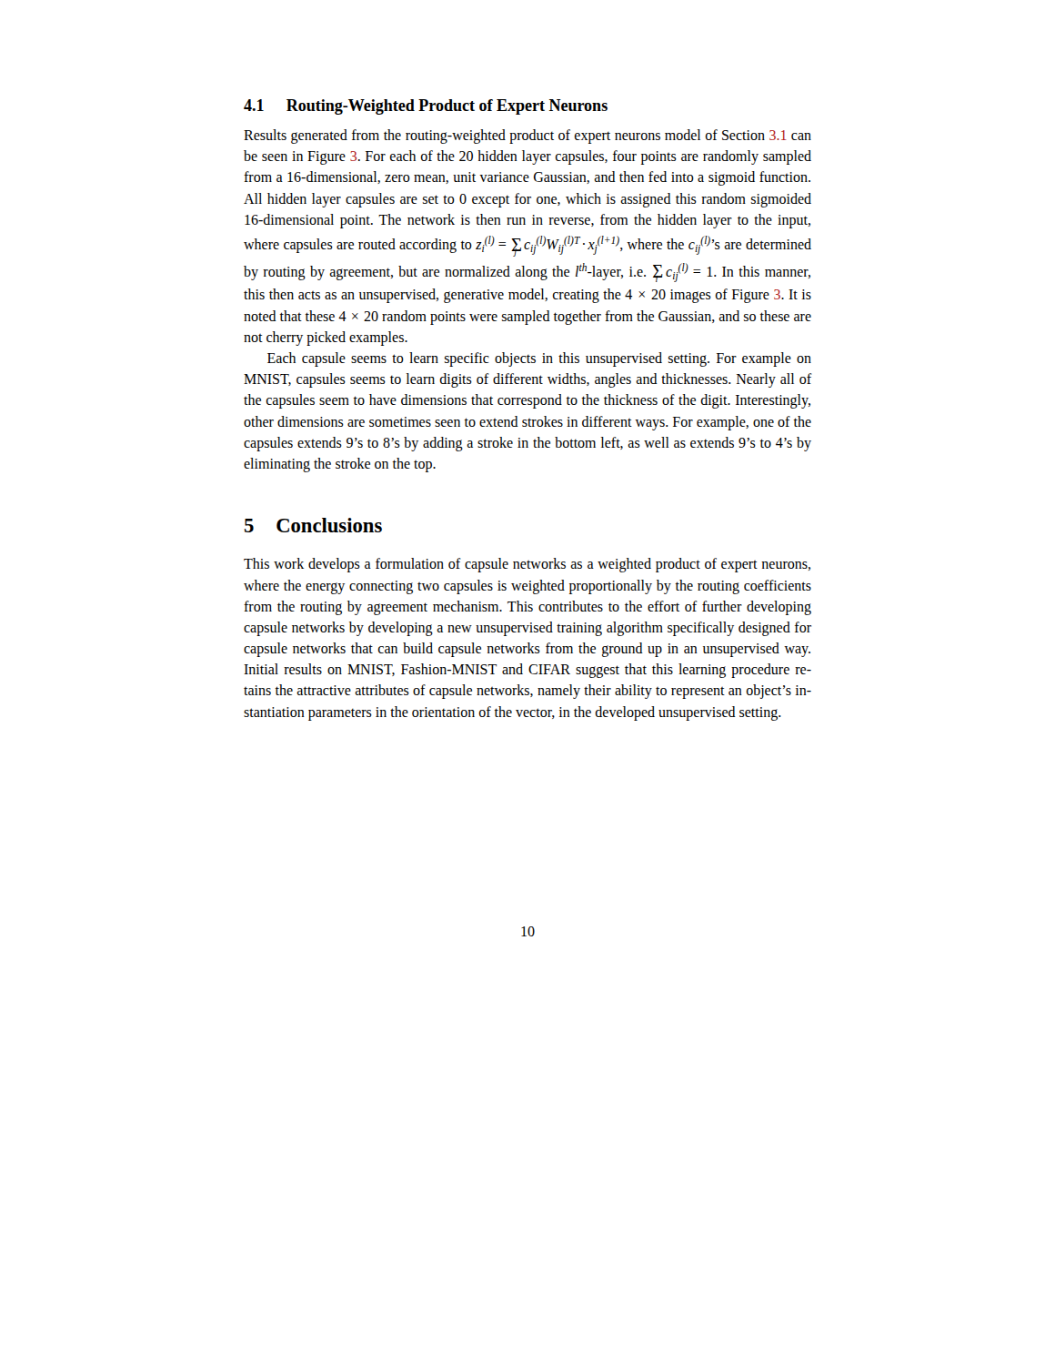4.1 Routing-Weighted Product of Expert Neurons
Results generated from the routing-weighted product of expert neurons model of Section 3.1 can be seen in Figure 3. For each of the 20 hidden layer capsules, four points are randomly sampled from a 16-dimensional, zero mean, unit variance Gaussian, and then fed into a sigmoid function. All hidden layer capsules are set to 0 except for one, which is assigned this random sigmoided 16-dimensional point. The network is then run in reverse, from the hidden layer to the input, where capsules are routed according to zi(l) = Σj cij(l)Wij(l)T·xj(l+1), where the cij(l)’s are determined by routing by agreement, but are normalized along the lth-layer, i.e. Σi cij(l) = 1. In this manner, this then acts as an unsupervised, generative model, creating the 4 × 20 images of Figure 3. It is noted that these 4 × 20 random points were sampled together from the Gaussian, and so these are not cherry picked examples.
Each capsule seems to learn specific objects in this unsupervised setting. For example on MNIST, capsules seems to learn digits of different widths, angles and thicknesses. Nearly all of the capsules seem to have dimensions that correspond to the thickness of the digit. Interestingly, other dimensions are sometimes seen to extend strokes in different ways. For example, one of the capsules extends 9’s to 8’s by adding a stroke in the bottom left, as well as extends 9’s to 4’s by eliminating the stroke on the top.
5 Conclusions
This work develops a formulation of capsule networks as a weighted product of expert neurons, where the energy connecting two capsules is weighted proportionally by the routing coefficients from the routing by agreement mechanism. This contributes to the effort of further developing capsule networks by developing a new unsupervised training algorithm specifically designed for capsule networks that can build capsule networks from the ground up in an unsupervised way. Initial results on MNIST, Fashion-MNIST and CIFAR suggest that this learning procedure retains the attractive attributes of capsule networks, namely their ability to represent an object’s instantiation parameters in the orientation of the vector, in the developed unsupervised setting.
10